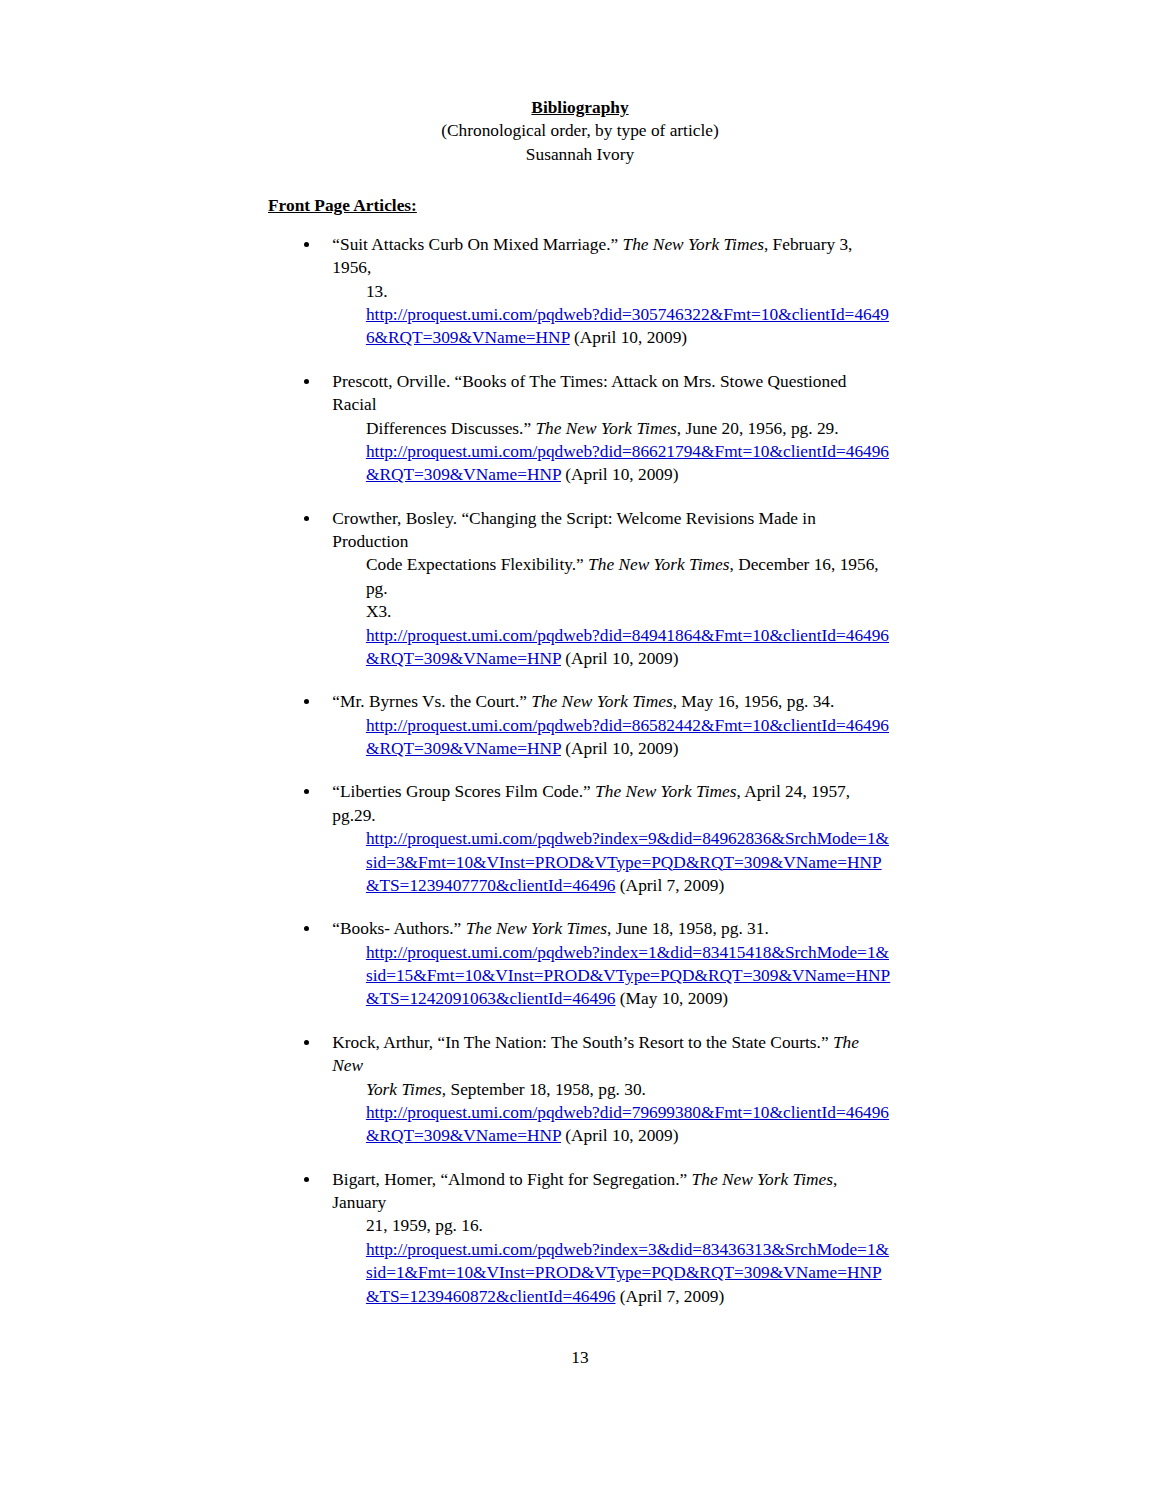Bibliography
(Chronological order, by type of article)
Susannah Ivory
Front Page Articles:
“Suit Attacks Curb On Mixed Marriage.” The New York Times, February 3, 1956, 13. http://proquest.umi.com/pqdweb?did=305746322&Fmt=10&clientId=46496&RQT=309&VName=HNP (April 10, 2009)
Prescott, Orville. “Books of The Times: Attack on Mrs. Stowe Questioned Racial Differences Discusses.” The New York Times, June 20, 1956, pg. 29. http://proquest.umi.com/pqdweb?did=86621794&Fmt=10&clientId=46496&RQT=309&VName=HNP (April 10, 2009)
Crowther, Bosley. “Changing the Script: Welcome Revisions Made in Production Code Expectations Flexibility.” The New York Times, December 16, 1956, pg. X3. http://proquest.umi.com/pqdweb?did=84941864&Fmt=10&clientId=46496&RQT=309&VName=HNP (April 10, 2009)
“Mr. Byrnes Vs. the Court.” The New York Times, May 16, 1956, pg. 34. http://proquest.umi.com/pqdweb?did=86582442&Fmt=10&clientId=46496&RQT=309&VName=HNP (April 10, 2009)
“Liberties Group Scores Film Code.” The New York Times, April 24, 1957, pg.29. http://proquest.umi.com/pqdweb?index=9&did=84962836&SrchMode=1&sid=3&Fmt=10&VInst=PROD&VType=PQD&RQT=309&VName=HNP&TS=1239407770&clientId=46496 (April 7, 2009)
“Books- Authors.” The New York Times, June 18, 1958, pg. 31. http://proquest.umi.com/pqdweb?index=1&did=83415418&SrchMode=1&sid=15&Fmt=10&VInst=PROD&VType=PQD&RQT=309&VName=HNP&TS=1242091063&clientId=46496 (May 10, 2009)
Krock, Arthur, “In The Nation: The South’s Resort to the State Courts.” The New York Times, September 18, 1958, pg. 30. http://proquest.umi.com/pqdweb?did=79699380&Fmt=10&clientId=46496&RQT=309&VName=HNP (April 10, 2009)
Bigart, Homer, “Almond to Fight for Segregation.” The New York Times, January 21, 1959, pg. 16. http://proquest.umi.com/pqdweb?index=3&did=83436313&SrchMode=1&sid=1&Fmt=10&VInst=PROD&VType=PQD&RQT=309&VName=HNP&TS=1239460872&clientId=46496 (April 7, 2009)
13